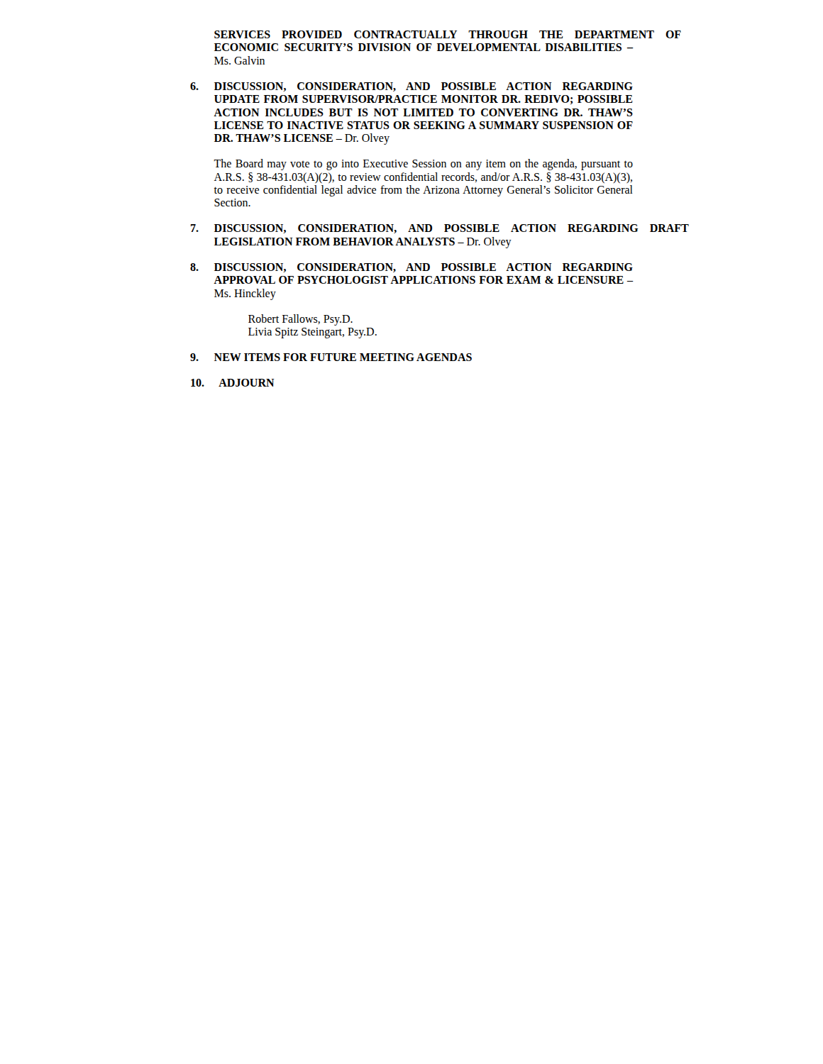SERVICES PROVIDED CONTRACTUALLY THROUGH THE DEPARTMENT OF ECONOMIC SECURITY’S DIVISION OF DEVELOPMENTAL DISABILITIES – Ms. Galvin
6.
DISCUSSION, CONSIDERATION, AND POSSIBLE ACTION REGARDING UPDATE FROM SUPERVISOR/PRACTICE MONITOR DR. REDIVO; POSSIBLE ACTION INCLUDES BUT IS NOT LIMITED TO CONVERTING DR. THAW’S LICENSE TO INACTIVE STATUS OR SEEKING A SUMMARY SUSPENSION OF DR. THAW’S LICENSE – Dr. Olvey
The Board may vote to go into Executive Session on any item on the agenda, pursuant to A.R.S. § 38-431.03(A)(2), to review confidential records, and/or A.R.S. § 38-431.03(A)(3), to receive confidential legal advice from the Arizona Attorney General’s Solicitor General Section.
7.
DISCUSSION, CONSIDERATION, AND POSSIBLE ACTION REGARDING DRAFT LEGISLATION FROM BEHAVIOR ANALYSTS – Dr. Olvey
8.
DISCUSSION, CONSIDERATION, AND POSSIBLE ACTION REGARDING APPROVAL OF PSYCHOLOGIST APPLICATIONS FOR EXAM & LICENSURE – Ms. Hinckley
Robert Fallows, Psy.D.
Livia Spitz Steingart, Psy.D.
9.
NEW ITEMS FOR FUTURE MEETING AGENDAS
10.
ADJOURN